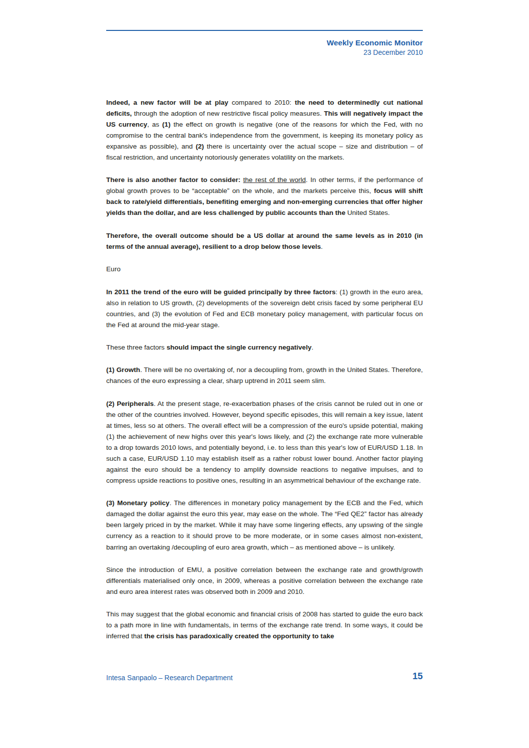Weekly Economic Monitor
23 December 2010
Indeed, a new factor will be at play compared to 2010: the need to determinedly cut national deficits, through the adoption of new restrictive fiscal policy measures. This will negatively impact the US currency, as (1) the effect on growth is negative (one of the reasons for which the Fed, with no compromise to the central bank's independence from the government, is keeping its monetary policy as expansive as possible), and (2) there is uncertainty over the actual scope – size and distribution – of fiscal restriction, and uncertainty notoriously generates volatility on the markets.
There is also another factor to consider: the rest of the world. In other terms, if the performance of global growth proves to be “acceptable” on the whole, and the markets perceive this, focus will shift back to rate/yield differentials, benefiting emerging and non-emerging currencies that offer higher yields than the dollar, and are less challenged by public accounts than the United States.
Therefore, the overall outcome should be a US dollar at around the same levels as in 2010 (in terms of the annual average), resilient to a drop below those levels.
Euro
In 2011 the trend of the euro will be guided principally by three factors: (1) growth in the euro area, also in relation to US growth, (2) developments of the sovereign debt crisis faced by some peripheral EU countries, and (3) the evolution of Fed and ECB monetary policy management, with particular focus on the Fed at around the mid-year stage.
These three factors should impact the single currency negatively.
(1) Growth. There will be no overtaking of, nor a decoupling from, growth in the United States. Therefore, chances of the euro expressing a clear, sharp uptrend in 2011 seem slim.
(2) Peripherals. At the present stage, re-exacerbation phases of the crisis cannot be ruled out in one or the other of the countries involved. However, beyond specific episodes, this will remain a key issue, latent at times, less so at others. The overall effect will be a compression of the euro's upside potential, making (1) the achievement of new highs over this year's lows likely, and (2) the exchange rate more vulnerable to a drop towards 2010 lows, and potentially beyond, i.e. to less than this year's low of EUR/USD 1.18. In such a case, EUR/USD 1.10 may establish itself as a rather robust lower bound. Another factor playing against the euro should be a tendency to amplify downside reactions to negative impulses, and to compress upside reactions to positive ones, resulting in an asymmetrical behaviour of the exchange rate.
(3) Monetary policy. The differences in monetary policy management by the ECB and the Fed, which damaged the dollar against the euro this year, may ease on the whole. The “Fed QE2” factor has already been largely priced in by the market. While it may have some lingering effects, any upswing of the single currency as a reaction to it should prove to be more moderate, or in some cases almost non-existent, barring an overtaking /decoupling of euro area growth, which – as mentioned above – is unlikely.
Since the introduction of EMU, a positive correlation between the exchange rate and growth/growth differentials materialised only once, in 2009, whereas a positive correlation between the exchange rate and euro area interest rates was observed both in 2009 and 2010.
This may suggest that the global economic and financial crisis of 2008 has started to guide the euro back to a path more in line with fundamentals, in terms of the exchange rate trend. In some ways, it could be inferred that the crisis has paradoxically created the opportunity to take
Intesa Sanpaolo – Research Department
15